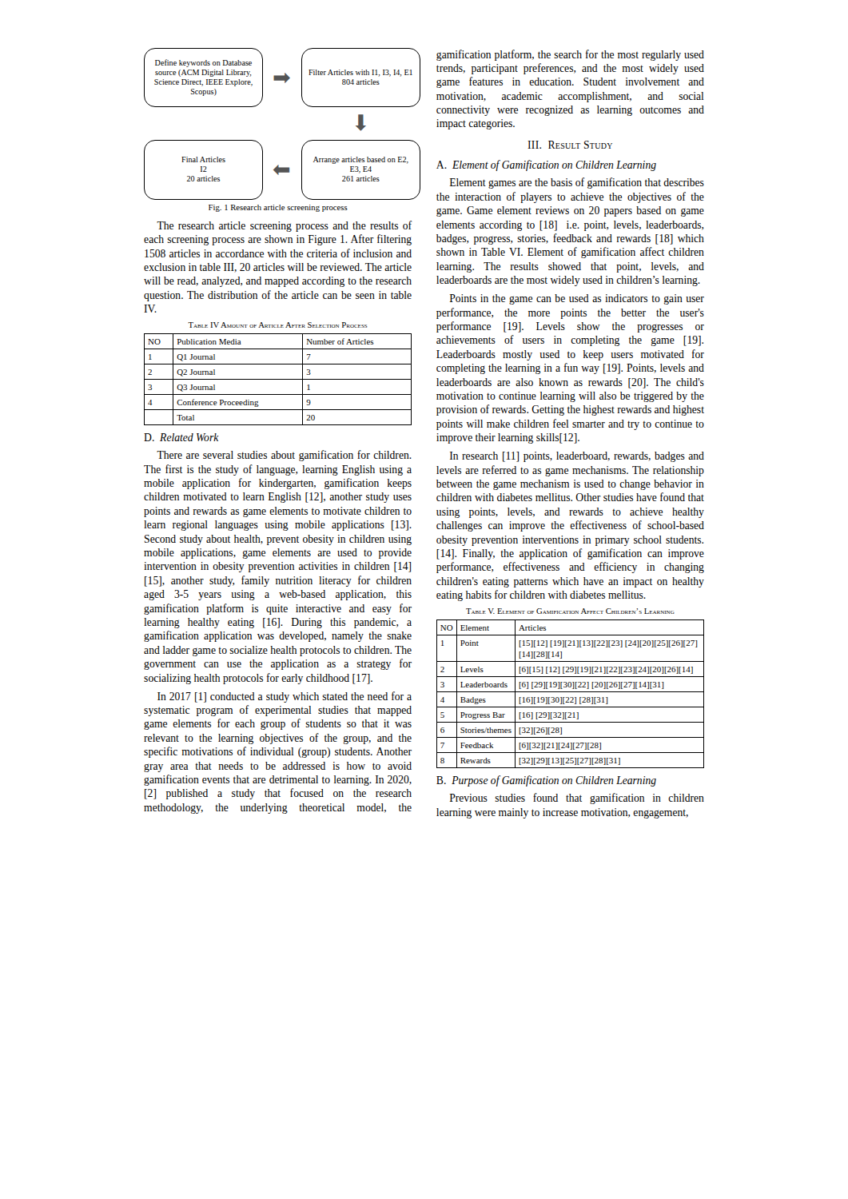Define keywords on Database source (ACM Digital Library, Science Direct, IEEE Explore, Scopus)
Filter Articles with I1, I3, I4, E1
804 articles
Final Articles
I2
20 articles
Arrange articles based on E2, E3, E4
261 articles
Fig. 1 Research article screening process
The research article screening process and the results of each screening process are shown in Figure 1. After filtering 1508 articles in accordance with the criteria of inclusion and exclusion in table III, 20 articles will be reviewed. The article will be read, analyzed, and mapped according to the research question. The distribution of the article can be seen in table IV.
Table IV Amount of Article After Selection Process
| NO | Publication Media | Number of Articles |
| --- | --- | --- |
| 1 | Q1 Journal | 7 |
| 2 | Q2 Journal | 3 |
| 3 | Q3 Journal | 1 |
| 4 | Conference Proceeding | 9 |
| | Total | 20 |
D. Related Work
There are several studies about gamification for children. The first is the study of language, learning English using a mobile application for kindergarten, gamification keeps children motivated to learn English [12], another study uses points and rewards as game elements to motivate children to learn regional languages using mobile applications [13]. Second study about health, prevent obesity in children using mobile applications, game elements are used to provide intervention in obesity prevention activities in children [14][15], another study, family nutrition literacy for children aged 3-5 years using a web-based application, this gamification platform is quite interactive and easy for learning healthy eating [16]. During this pandemic, a gamification application was developed, namely the snake and ladder game to socialize health protocols to children. The government can use the application as a strategy for socializing health protocols for early childhood [17].
In 2017 [1] conducted a study which stated the need for a systematic program of experimental studies that mapped game elements for each group of students so that it was relevant to the learning objectives of the group, and the specific motivations of individual (group) students. Another gray area that needs to be addressed is how to avoid gamification events that are detrimental to learning. In 2020, [2] published a study that focused on the research methodology, the underlying theoretical model, the gamification platform, the search for the most regularly used trends, participant preferences, and the most widely used game features in education. Student involvement and motivation, academic accomplishment, and social connectivity were recognized as learning outcomes and impact categories.
III. Result Study
A. Element of Gamification on Children Learning
Element games are the basis of gamification that describes the interaction of players to achieve the objectives of the game. Game element reviews on 20 papers based on game elements according to [18] i.e. point, levels, leaderboards, badges, progress, stories, feedback and rewards [18] which shown in Table VI. Element of gamification affect children learning. The results showed that point, levels, and leaderboards are the most widely used in children’s learning.
Points in the game can be used as indicators to gain user performance, the more points the better the user's performance [19]. Levels show the progresses or achievements of users in completing the game [19]. Leaderboards mostly used to keep users motivated for completing the learning in a fun way [19]. Points, levels and leaderboards are also known as rewards [20]. The child's motivation to continue learning will also be triggered by the provision of rewards. Getting the highest rewards and highest points will make children feel smarter and try to continue to improve their learning skills[12].
In research [11] points, leaderboard, rewards, badges and levels are referred to as game mechanisms. The relationship between the game mechanism is used to change behavior in children with diabetes mellitus. Other studies have found that using points, levels, and rewards to achieve healthy challenges can improve the effectiveness of school-based obesity prevention interventions in primary school students. [14]. Finally, the application of gamification can improve performance, effectiveness and efficiency in changing children's eating patterns which have an impact on healthy eating habits for children with diabetes mellitus.
Table V. Element of Gamification Affect Children’s Learning
| NO | Element | Articles |
| --- | --- | --- |
| 1 | Point | [15][12] [19][21][13][22][23] [24][20][25][26][27][14][28][14] |
| 2 | Levels | [6][15] [12] [29][19][21][22][23][24][20][26][14] |
| 3 | Leaderboards | [6] [29][19][30][22] [20][26][27][14][31] |
| 4 | Badges | [16][19][30][22] [28][31] |
| 5 | Progress Bar | [16] [29][32][21] |
| 6 | Stories/themes | [32][26][28] |
| 7 | Feedback | [6][32][21][24][27][28] |
| 8 | Rewards | [32][29][13][25][27][28][31] |
B. Purpose of Gamification on Children Learning
Previous studies found that gamification in children learning were mainly to increase motivation, engagement,